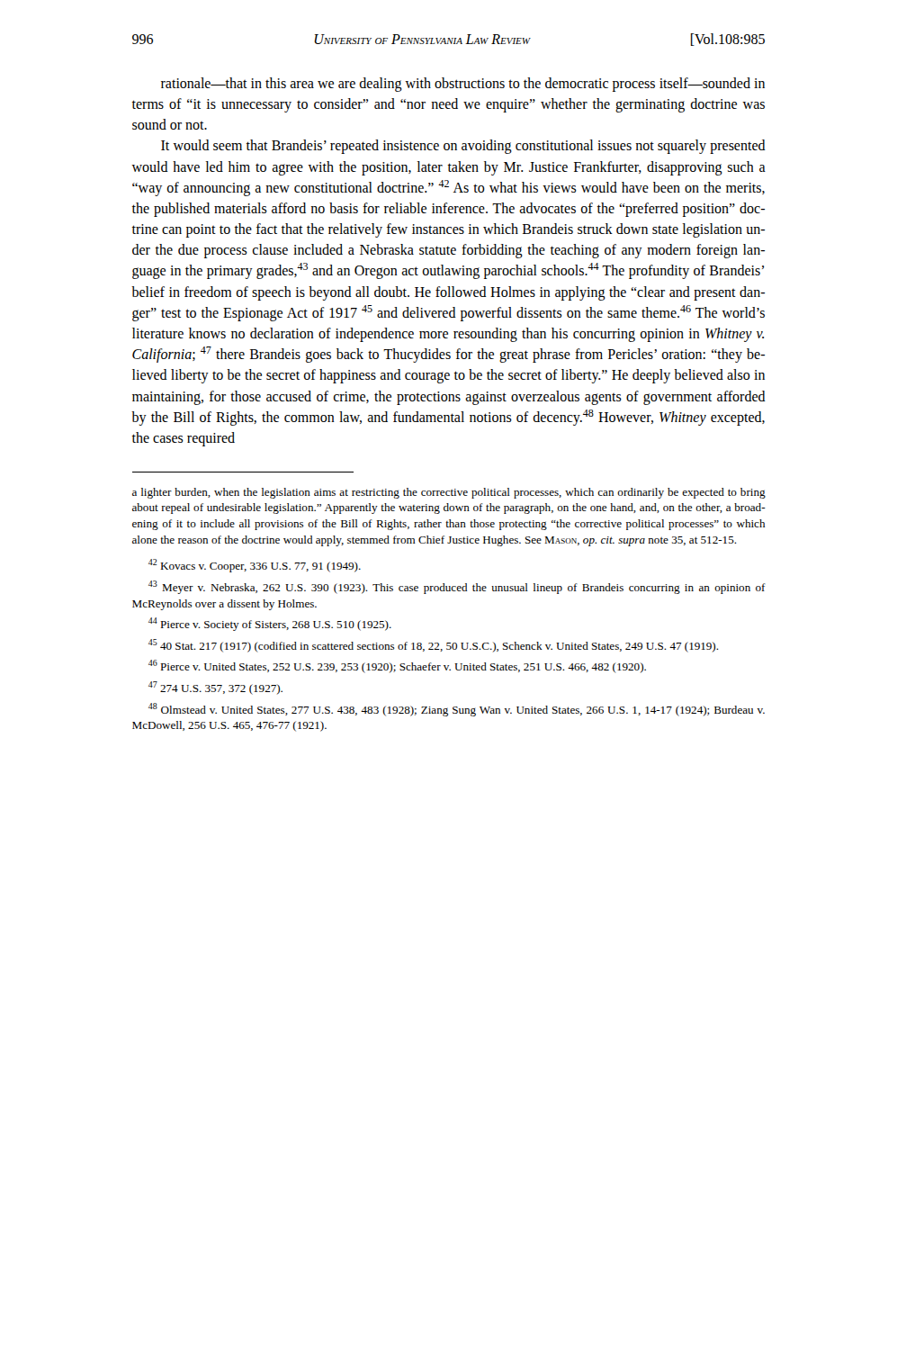996 University of Pennsylvania Law Review [Vol.108:985
rationale—that in this area we are dealing with obstructions to the democratic process itself—sounded in terms of “it is unnecessary to consider” and “nor need we enquire” whether the germinating doctrine was sound or not.
It would seem that Brandeis’ repeated insistence on avoiding constitutional issues not squarely presented would have led him to agree with the position, later taken by Mr. Justice Frankfurter, disapproving such a “way of announcing a new constitutional doctrine.” 42 As to what his views would have been on the merits, the published materials afford no basis for reliable inference. The advocates of the “preferred position” doctrine can point to the fact that the relatively few instances in which Brandeis struck down state legislation under the due process clause included a Nebraska statute forbidding the teaching of any modern foreign language in the primary grades,43 and an Oregon act outlawing parochial schools.44 The profundity of Brandeis’ belief in freedom of speech is beyond all doubt. He followed Holmes in applying the “clear and present danger” test to the Espionage Act of 1917 45 and delivered powerful dissents on the same theme.46 The world’s literature knows no declaration of independence more resounding than his concurring opinion in Whitney v. California; 47 there Brandeis goes back to Thucydides for the great phrase from Pericles’ oration: “they believed liberty to be the secret of happiness and courage to be the secret of liberty.” He deeply believed also in maintaining, for those accused of crime, the protections against overzealous agents of government afforded by the Bill of Rights, the common law, and fundamental notions of decency.48 However, Whitney excepted, the cases required
a lighter burden, when the legislation aims at restricting the corrective political processes, which can ordinarily be expected to bring about repeal of undesirable legislation.” Apparently the watering down of the paragraph, on the one hand, and, on the other, a broadening of it to include all provisions of the Bill of Rights, rather than those protecting “the corrective political processes” to which alone the reason of the doctrine would apply, stemmed from Chief Justice Hughes. See Mason, op. cit. supra note 35, at 512-15.
42 Kovacs v. Cooper, 336 U.S. 77, 91 (1949).
43 Meyer v. Nebraska, 262 U.S. 390 (1923). This case produced the unusual lineup of Brandeis concurring in an opinion of McReynolds over a dissent by Holmes.
44 Pierce v. Society of Sisters, 268 U.S. 510 (1925).
45 40 Stat. 217 (1917) (codified in scattered sections of 18, 22, 50 U.S.C.), Schenck v. United States, 249 U.S. 47 (1919).
46 Pierce v. United States, 252 U.S. 239, 253 (1920); Schaefer v. United States, 251 U.S. 466, 482 (1920).
47 274 U.S. 357, 372 (1927).
48 Olmstead v. United States, 277 U.S. 438, 483 (1928); Ziang Sung Wan v. United States, 266 U.S. 1, 14-17 (1924); Burdeau v. McDowell, 256 U.S. 465, 476-77 (1921).